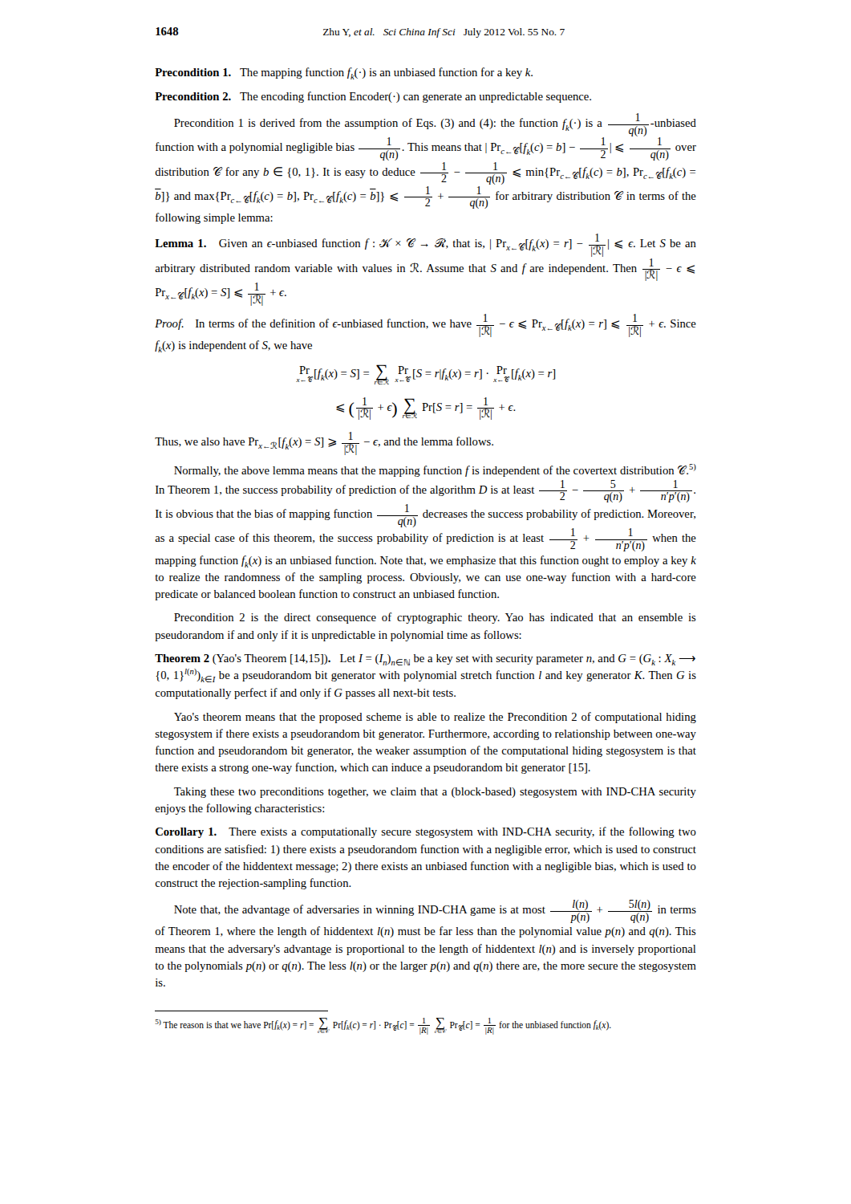1648 Zhu Y, et al. Sci China Inf Sci July 2012 Vol. 55 No. 7
Precondition 1. The mapping function fk(·) is an unbiased function for a key k.
Precondition 2. The encoding function Encoder(·) can generate an unpredictable sequence.
Precondition 1 is derived from the assumption of Eqs. (3) and (4): the function fk(·) is a 1 q(n)-unbiased function with a polynomial negligible bias 1 q(n). This means that | Prc←𝒞[fk(c) = b] − 12| ⩽ 1 q(n) over distribution 𝒞 for any b ∈ {0, 1}. It is easy to deduce 12 − 1 q(n) ⩽ min{Prc←𝒞[fk(c) = b], Prc←𝒞[fk(c) = b]} and max{Prc←𝒞[fk(c) = b], Prc←𝒞[fk(c) = b]} ⩽ 12 + 1 q(n) for arbitrary distribution 𝒞 in terms of the following simple lemma:
Lemma 1. Given an ϵ-unbiased function f : 𝒦 × 𝒞 → ℛ, that is, | Prx←𝒞[fk(x) = r] − 1|ℛ|| ⩽ ϵ. Let S be an arbitrary distributed random variable with values in ℛ. Assume that S and f are independent. Then 1|ℛ| − ϵ ⩽ Prx←𝒞[fk(x) = S] ⩽ 1|ℛ| + ϵ.
Proof. In terms of the definition of ϵ-unbiased function, we have 1|ℛ| − ϵ ⩽ Prx←𝒞[fk(x) = r] ⩽ 1|ℛ| + ϵ. Since fk(x) is independent of S, we have
Pr x←𝒞[fk(x) = S] = ∑r∈ℛ Pr x←𝒞[S = r|fk(x) = r] · Pr x←𝒞[fk(x) = r] ⩽ (1|ℛ| + ϵ) ∑r∈ℛ Pr[S = r] = 1|ℛ| + ϵ.
Thus, we also have Prx←ℛ[fk(x) = S] ⩾ 1|ℛ| − ϵ, and the lemma follows.
Normally, the above lemma means that the mapping function f is independent of the covertext distribution 𝒞.5) In Theorem 1, the success probability of prediction of the algorithm D is at least 12 − 5 q(n) + 1 n′p′(n). It is obvious that the bias of mapping function 1 q(n) decreases the success probability of prediction. Moreover, as a special case of this theorem, the success probability of prediction is at least 12 + 1 n′p′(n) when the mapping function fk(x) is an unbiased function. Note that, we emphasize that this function ought to employ a key k to realize the randomness of the sampling process. Obviously, we can use one-way function with a hard-core predicate or balanced boolean function to construct an unbiased function.
Precondition 2 is the direct consequence of cryptographic theory. Yao has indicated that an ensemble is pseudorandom if and only if it is unpredictable in polynomial time as follows:
Theorem 2 (Yao's Theorem [14,15]). Let I = (In)n∈ℕ be a key set with security parameter n, and G = (Gk : Xk ⟶ {0, 1}l(n))k∈I be a pseudorandom bit generator with polynomial stretch function l and key generator K. Then G is computationally perfect if and only if G passes all next-bit tests.
Yao's theorem means that the proposed scheme is able to realize the Precondition 2 of computational hiding stegosystem if there exists a pseudorandom bit generator. Furthermore, according to relationship between one-way function and pseudorandom bit generator, the weaker assumption of the computational hiding stegosystem is that there exists a strong one-way function, which can induce a pseudorandom bit generator [15].
Taking these two preconditions together, we claim that a (block-based) stegosystem with IND-CHA security enjoys the following characteristics:
Corollary 1. There exists a computationally secure stegosystem with IND-CHA security, if the following two conditions are satisfied: 1) there exists a pseudorandom function with a negligible error, which is used to construct the encoder of the hiddentext message; 2) there exists an unbiased function with a negligible bias, which is used to construct the rejection-sampling function.
Note that, the advantage of adversaries in winning IND-CHA game is at most l(n) p(n) + 5l(n) q(n) in terms of Theorem 1, where the length of hiddentext l(n) must be far less than the polynomial value p(n) and q(n). This means that the adversary's advantage is proportional to the length of hiddentext l(n) and is inversely proportional to the polynomials p(n) or q(n). The less l(n) or the larger p(n) and q(n) there are, the more secure the stegosystem is.
5) The reason is that we have Pr[fk(x) = r] = ∑c∈𝒞 Pr[fk(c) = r] · Pr𝒞[c] = 1|R| ∑c∈𝒞 Pr𝒞[c] = 1|R| for the unbiased function fk(x).